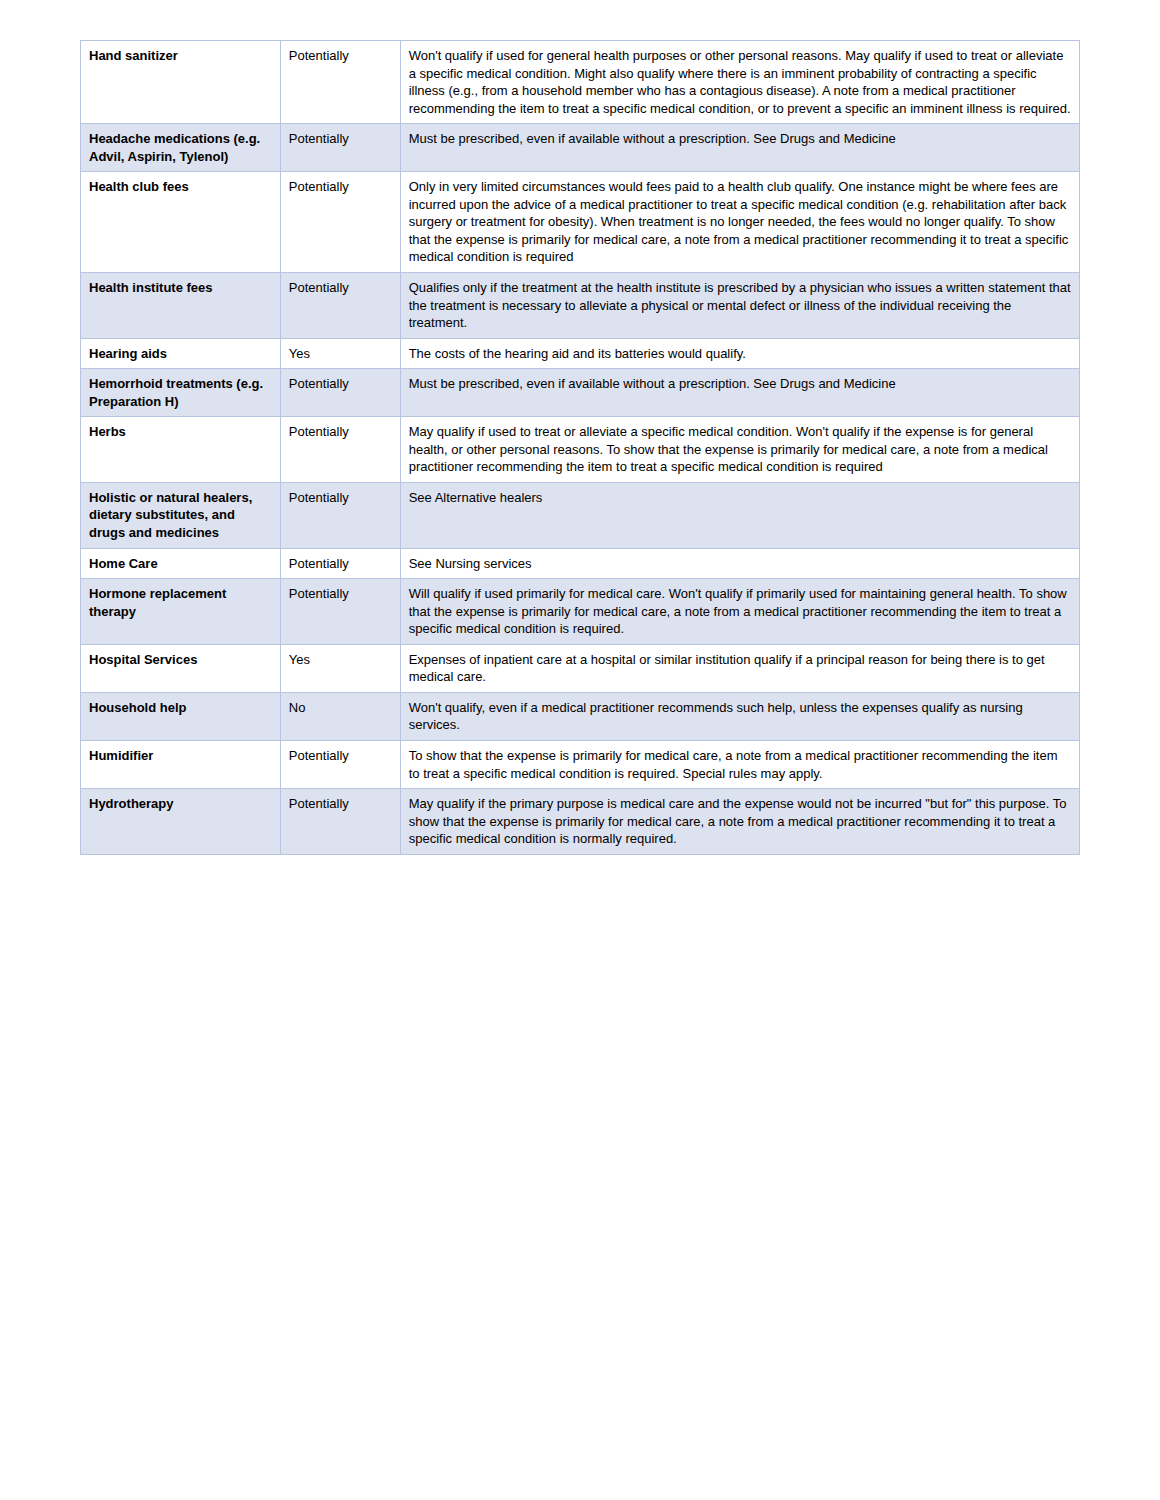| Hand sanitizer | Potentially | Won't qualify if used for general health purposes or other personal reasons. May qualify if used to treat or alleviate a specific medical condition. Might also qualify where there is an imminent probability of contracting a specific illness (e.g., from a household member who has a contagious disease). A note from a medical practitioner recommending the item to treat a specific medical condition, or to prevent a specific an imminent illness is required. |
| Headache medications (e.g. Advil, Aspirin, Tylenol) | Potentially | Must be prescribed, even if available without a prescription. See Drugs and Medicine |
| Health club fees | Potentially | Only in very limited circumstances would fees paid to a health club qualify. One instance might be where fees are incurred upon the advice of a medical practitioner to treat a specific medical condition (e.g. rehabilitation after back surgery or treatment for obesity). When treatment is no longer needed, the fees would no longer qualify. To show that the expense is primarily for medical care, a note from a medical practitioner recommending it to treat a specific medical condition is required |
| Health institute fees | Potentially | Qualifies only if the treatment at the health institute is prescribed by a physician who issues a written statement that the treatment is necessary to alleviate a physical or mental defect or illness of the individual receiving the treatment. |
| Hearing aids | Yes | The costs of the hearing aid and its batteries would qualify. |
| Hemorrhoid treatments (e.g. Preparation H) | Potentially | Must be prescribed, even if available without a prescription. See Drugs and Medicine |
| Herbs | Potentially | May qualify if used to treat or alleviate a specific medical condition. Won't qualify if the expense is for general health, or other personal reasons. To show that the expense is primarily for medical care, a note from a medical practitioner recommending the item to treat a specific medical condition is required |
| Holistic or natural healers, dietary substitutes, and drugs and medicines | Potentially | See Alternative healers |
| Home Care | Potentially | See Nursing services |
| Hormone replacement therapy | Potentially | Will qualify if used primarily for medical care. Won't qualify if primarily used for maintaining general health. To show that the expense is primarily for medical care, a note from a medical practitioner recommending the item to treat a specific medical condition is required. |
| Hospital Services | Yes | Expenses of inpatient care at a hospital or similar institution qualify if a principal reason for being there is to get medical care. |
| Household help | No | Won't qualify, even if a medical practitioner recommends such help, unless the expenses qualify as nursing services. |
| Humidifier | Potentially | To show that the expense is primarily for medical care, a note from a medical practitioner recommending the item to treat a specific medical condition is required. Special rules may apply. |
| Hydrotherapy | Potentially | May qualify if the primary purpose is medical care and the expense would not be incurred "but for" this purpose. To show that the expense is primarily for medical care, a note from a medical practitioner recommending it to treat a specific medical condition is normally required. |